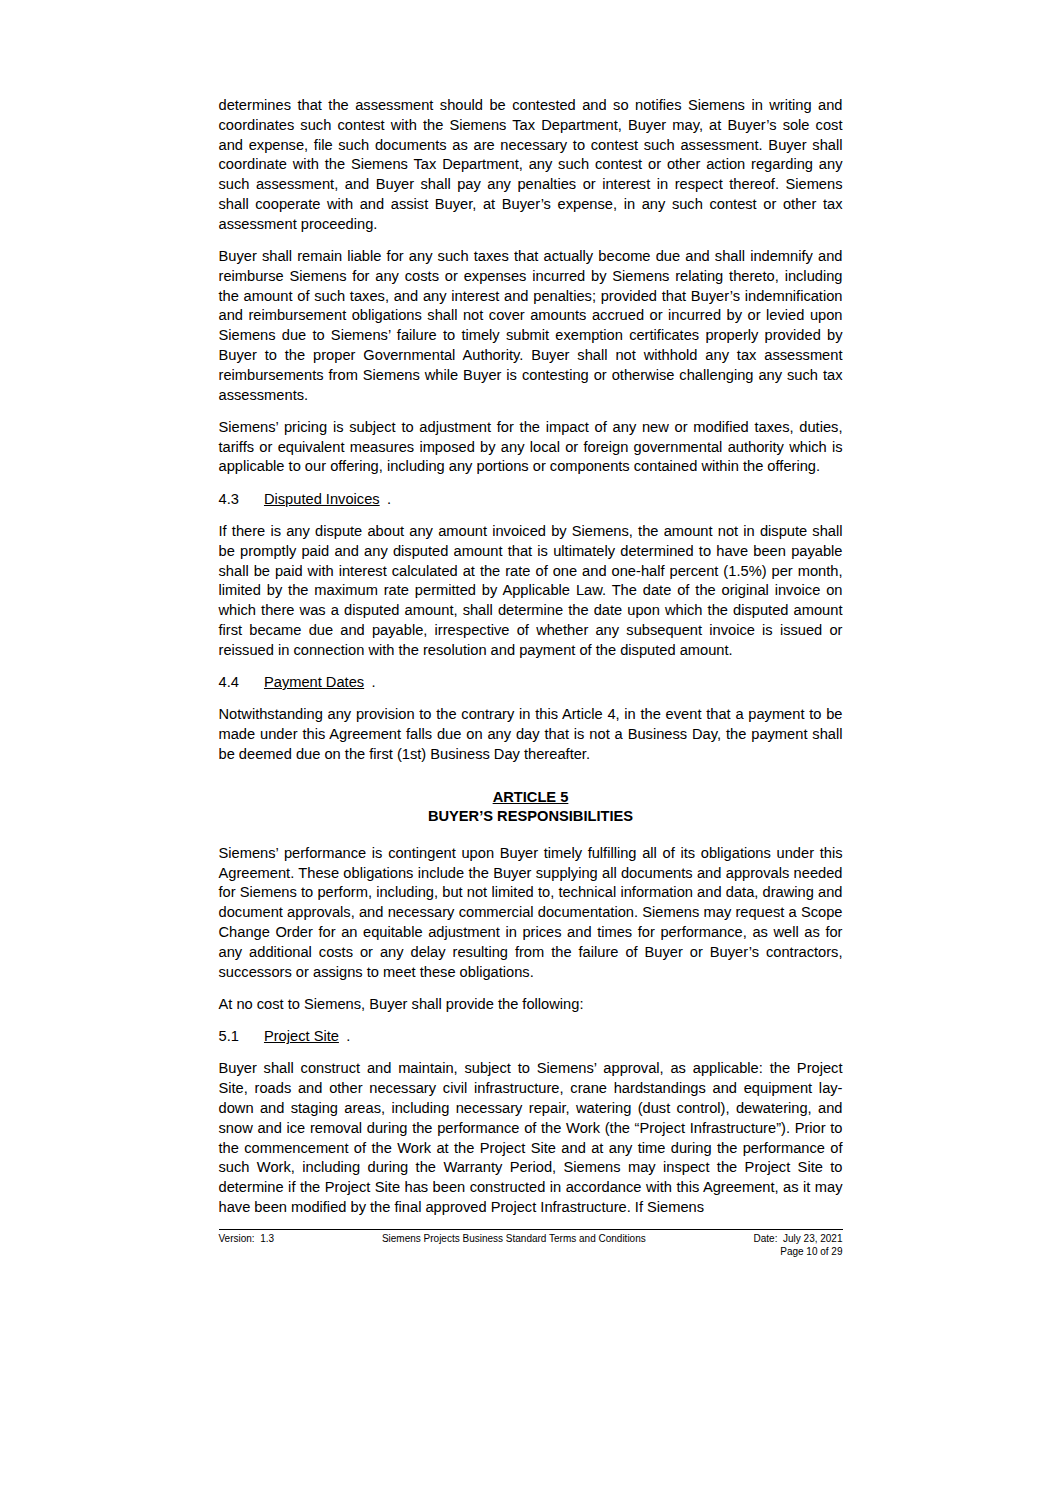determines that the assessment should be contested and so notifies Siemens in writing and coordinates such contest with the Siemens Tax Department, Buyer may, at Buyer’s sole cost and expense, file such documents as are necessary to contest such assessment. Buyer shall coordinate with the Siemens Tax Department, any such contest or other action regarding any such assessment, and Buyer shall pay any penalties or interest in respect thereof. Siemens shall cooperate with and assist Buyer, at Buyer’s expense, in any such contest or other tax assessment proceeding.
Buyer shall remain liable for any such taxes that actually become due and shall indemnify and reimburse Siemens for any costs or expenses incurred by Siemens relating thereto, including the amount of such taxes, and any interest and penalties; provided that Buyer’s indemnification and reimbursement obligations shall not cover amounts accrued or incurred by or levied upon Siemens due to Siemens’ failure to timely submit exemption certificates properly provided by Buyer to the proper Governmental Authority. Buyer shall not withhold any tax assessment reimbursements from Siemens while Buyer is contesting or otherwise challenging any such tax assessments.
Siemens’ pricing is subject to adjustment for the impact of any new or modified taxes, duties, tariffs or equivalent measures imposed by any local or foreign governmental authority which is applicable to our offering, including any portions or components contained within the offering.
4.3 Disputed Invoices.
If there is any dispute about any amount invoiced by Siemens, the amount not in dispute shall be promptly paid and any disputed amount that is ultimately determined to have been payable shall be paid with interest calculated at the rate of one and one-half percent (1.5%) per month, limited by the maximum rate permitted by Applicable Law. The date of the original invoice on which there was a disputed amount, shall determine the date upon which the disputed amount first became due and payable, irrespective of whether any subsequent invoice is issued or reissued in connection with the resolution and payment of the disputed amount.
4.4 Payment Dates.
Notwithstanding any provision to the contrary in this Article 4, in the event that a payment to be made under this Agreement falls due on any day that is not a Business Day, the payment shall be deemed due on the first (1st) Business Day thereafter.
ARTICLE 5 BUYER’S RESPONSIBILITIES
Siemens’ performance is contingent upon Buyer timely fulfilling all of its obligations under this Agreement. These obligations include the Buyer supplying all documents and approvals needed for Siemens to perform, including, but not limited to, technical information and data, drawing and document approvals, and necessary commercial documentation. Siemens may request a Scope Change Order for an equitable adjustment in prices and times for performance, as well as for any additional costs or any delay resulting from the failure of Buyer or Buyer’s contractors, successors or assigns to meet these obligations.
At no cost to Siemens, Buyer shall provide the following:
5.1 Project Site.
Buyer shall construct and maintain, subject to Siemens’ approval, as applicable: the Project Site, roads and other necessary civil infrastructure, crane hardstandings and equipment lay-down and staging areas, including necessary repair, watering (dust control), dewatering, and snow and ice removal during the performance of the Work (the “Project Infrastructure”). Prior to the commencement of the Work at the Project Site and at any time during the performance of such Work, including during the Warranty Period, Siemens may inspect the Project Site to determine if the Project Site has been constructed in accordance with this Agreement, as it may have been modified by the final approved Project Infrastructure. If Siemens
Version: 1.3
Siemens Projects Business Standard Terms and Conditions
Date: July 23, 2021
Page 10 of 29